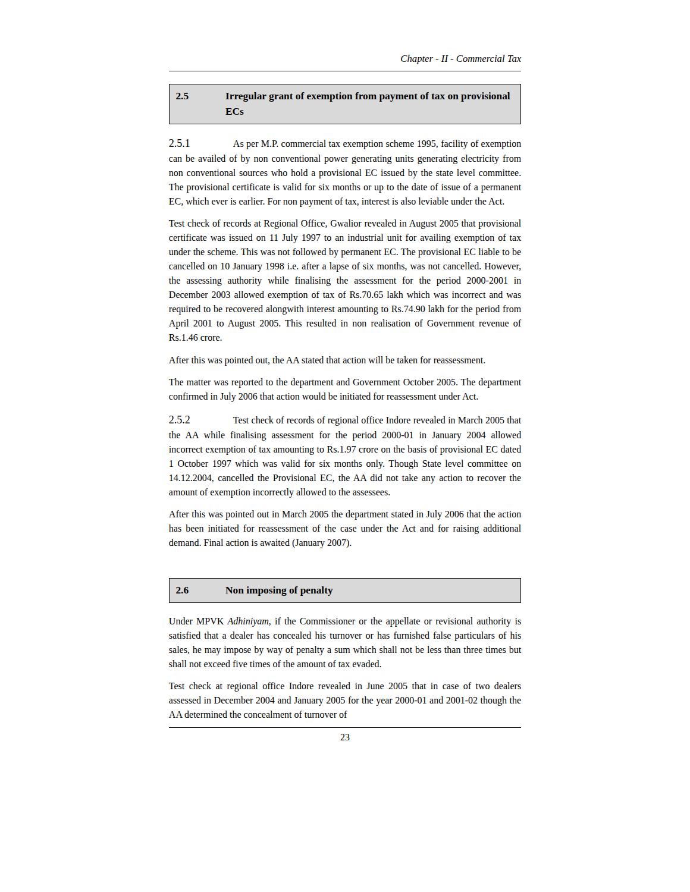Chapter - II - Commercial Tax
| 2.5 | Irregular grant of exemption from payment of tax on provisional ECs |
2.5.1 As per M.P. commercial tax exemption scheme 1995, facility of exemption can be availed of by non conventional power generating units generating electricity from non conventional sources who hold a provisional EC issued by the state level committee. The provisional certificate is valid for six months or up to the date of issue of a permanent EC, which ever is earlier. For non payment of tax, interest is also leviable under the Act.
Test check of records at Regional Office, Gwalior revealed in August 2005 that provisional certificate was issued on 11 July 1997 to an industrial unit for availing exemption of tax under the scheme. This was not followed by permanent EC. The provisional EC liable to be cancelled on 10 January 1998 i.e. after a lapse of six months, was not cancelled. However, the assessing authority while finalising the assessment for the period 2000-2001 in December 2003 allowed exemption of tax of Rs.70.65 lakh which was incorrect and was required to be recovered alongwith interest amounting to Rs.74.90 lakh for the period from April 2001 to August 2005. This resulted in non realisation of Government revenue of Rs.1.46 crore.
After this was pointed out, the AA stated that action will be taken for reassessment.
The matter was reported to the department and Government October 2005. The department confirmed in July 2006 that action would be initiated for reassessment under Act.
2.5.2 Test check of records of regional office Indore revealed in March 2005 that the AA while finalising assessment for the period 2000-01 in January 2004 allowed incorrect exemption of tax amounting to Rs.1.97 crore on the basis of provisional EC dated 1 October 1997 which was valid for six months only. Though State level committee on 14.12.2004, cancelled the Provisional EC, the AA did not take any action to recover the amount of exemption incorrectly allowed to the assessees.
After this was pointed out in March 2005 the department stated in July 2006 that the action has been initiated for reassessment of the case under the Act and for raising additional demand. Final action is awaited (January 2007).
| 2.6 | Non imposing of penalty |
Under MPVK Adhiniyam, if the Commissioner or the appellate or revisional authority is satisfied that a dealer has concealed his turnover or has furnished false particulars of his sales, he may impose by way of penalty a sum which shall not be less than three times but shall not exceed five times of the amount of tax evaded.
Test check at regional office Indore revealed in June 2005 that in case of two dealers assessed in December 2004 and January 2005 for the year 2000-01 and 2001-02 though the AA determined the concealment of turnover of
23